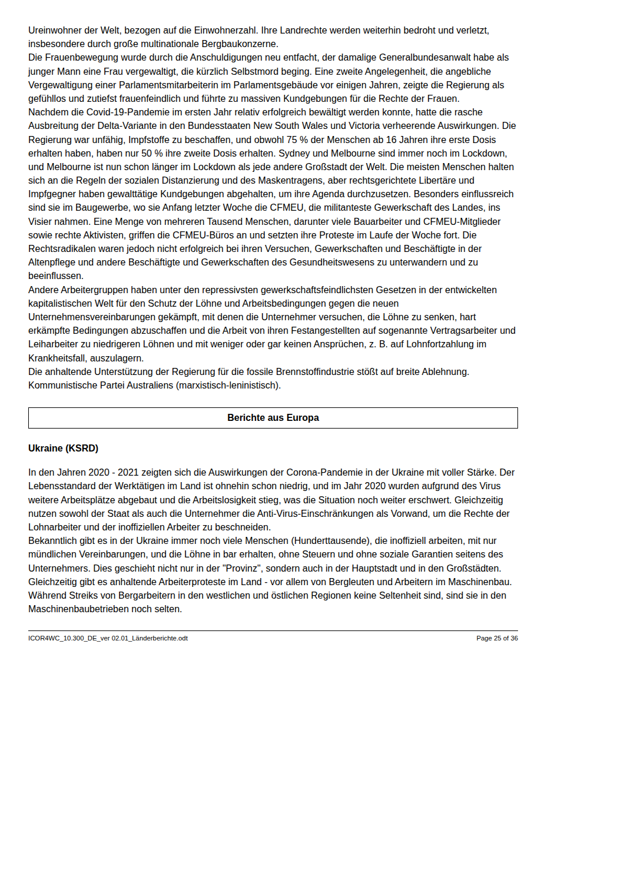Ureinwohner der Welt, bezogen auf die Einwohnerzahl. Ihre Landrechte werden weiterhin bedroht und verletzt, insbesondere durch große multinationale Bergbaukonzerne.
Die Frauenbewegung wurde durch die Anschuldigungen neu entfacht, der damalige Generalbundesanwalt habe als junger Mann eine Frau vergewaltigt, die kürzlich Selbstmord beging. Eine zweite Angelegenheit, die angebliche Vergewaltigung einer Parlamentsmitarbeiterin im Parlamentsgebäude vor einigen Jahren, zeigte die Regierung als gefühllos und zutiefst frauenfeindlich und führte zu massiven Kundgebungen für die Rechte der Frauen.
Nachdem die Covid-19-Pandemie im ersten Jahr relativ erfolgreich bewältigt werden konnte, hatte die rasche Ausbreitung der Delta-Variante in den Bundesstaaten New South Wales und Victoria verheerende Auswirkungen. Die Regierung war unfähig, Impfstoffe zu beschaffen, und obwohl 75 % der Menschen ab 16 Jahren ihre erste Dosis erhalten haben, haben nur 50 % ihre zweite Dosis erhalten. Sydney und Melbourne sind immer noch im Lockdown, und Melbourne ist nun schon länger im Lockdown als jede andere Großstadt der Welt. Die meisten Menschen halten sich an die Regeln der sozialen Distanzierung und des Maskentragens, aber rechtsgerichtete Libertäre und Impfgegner haben gewalttätige Kundgebungen abgehalten, um ihre Agenda durchzusetzen. Besonders einflussreich sind sie im Baugewerbe, wo sie Anfang letzter Woche die CFMEU, die militanteste Gewerkschaft des Landes, ins Visier nahmen. Eine Menge von mehreren Tausend Menschen, darunter viele Bauarbeiter und CFMEU-Mitglieder sowie rechte Aktivisten, griffen die CFMEU-Büros an und setzten ihre Proteste im Laufe der Woche fort. Die Rechtsradikalen waren jedoch nicht erfolgreich bei ihren Versuchen, Gewerkschaften und Beschäftigte in der Altenpflege und andere Beschäftigte und Gewerkschaften des Gesundheitswesens zu unterwandern und zu beeinflussen.
Andere Arbeitergruppen haben unter den repressivsten gewerkschaftsfeindlichsten Gesetzen in der entwickelten kapitalistischen Welt für den Schutz der Löhne und Arbeitsbedingungen gegen die neuen Unternehmensvereinbarungen gekämpft, mit denen die Unternehmer versuchen, die Löhne zu senken, hart erkämpfte Bedingungen abzuschaffen und die Arbeit von ihren Festangestellten auf sogenannte Vertragsarbeiter und Leiharbeiter zu niedrigeren Löhnen und mit weniger oder gar keinen Ansprüchen, z. B. auf Lohnfortzahlung im Krankheitsfall, auszulagern.
Die anhaltende Unterstützung der Regierung für die fossile Brennstoffindustrie stößt auf breite Ablehnung.
Kommunistische Partei Australiens (marxistisch-leninistisch).
Berichte aus Europa
Ukraine (KSRD)
In den Jahren 2020 - 2021 zeigten sich die Auswirkungen der Corona-Pandemie in der Ukraine mit voller Stärke. Der Lebensstandard der Werktätigen im Land ist ohnehin schon niedrig, und im Jahr 2020 wurden aufgrund des Virus weitere Arbeitsplätze abgebaut und die Arbeitslosigkeit stieg, was die Situation noch weiter erschwert. Gleichzeitig nutzen sowohl der Staat als auch die Unternehmer die Anti-Virus-Einschränkungen als Vorwand, um die Rechte der Lohnarbeiter und der inoffiziellen Arbeiter zu beschneiden.
Bekanntlich gibt es in der Ukraine immer noch viele Menschen (Hunderttausende), die inoffiziell arbeiten, mit nur mündlichen Vereinbarungen, und die Löhne in bar erhalten, ohne Steuern und ohne soziale Garantien seitens des Unternehmers. Dies geschieht nicht nur in der "Provinz", sondern auch in der Hauptstadt und in den Großstädten.
Gleichzeitig gibt es anhaltende Arbeiterproteste im Land - vor allem von Bergleuten und Arbeitern im Maschinenbau. Während Streiks von Bergarbeitern in den westlichen und östlichen Regionen keine Seltenheit sind, sind sie in den Maschinenbaubetrieben noch selten.
ICOR4WC_10.300_DE_ver 02.01_Länderberichte.odt Page 25 of 36